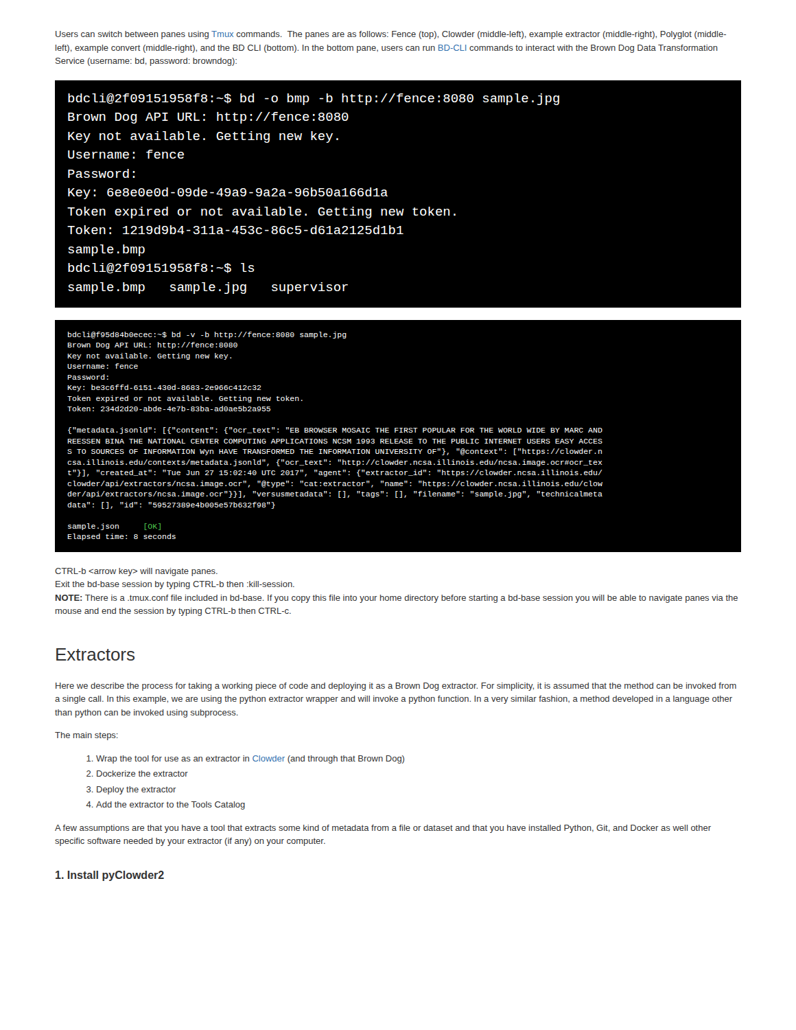Users can switch between panes using Tmux commands. The panes are as follows: Fence (top), Clowder (middle-left), example extractor (middle-right), Polyglot (middle-left), example convert (middle-right), and the BD CLI (bottom). In the bottom pane, users can run BD-CLI commands to interact with the Brown Dog Data Transformation Service (username: bd, password: browndog):
bdcli@2f09151958f8:~$ bd -o bmp -b http://fence:8080 sample.jpg Brown Dog API URL: http://fence:8080 Key not available. Getting new key. Username: fence Password: Key: 6e8e0e0d-09de-49a9-9a2a-96b50a166d1a Token expired or not available. Getting new token. Token: 1219d9b4-311a-453c-86c5-d61a2125d1b1 sample.bmp bdcli@2f09151958f8:~$ ls sample.bmp sample.jpg supervisor
bdcli@f95d84b0ecec:~$ bd -v -b http://fence:8080 sample.jpg Brown Dog API URL: http://fence:8080 Key not available. Getting new key. Username: fence Password: Key: be3c6ffd-6151-430d-8683-2e966c412c32 Token expired or not available. Getting new token. Token: 234d2d20-abde-4e7b-83ba-ad0ae5b2a955 {"metadata.jsonld": [{"content": {"ocr_text": "EB BROWSER MOSAIC THE FIRST POPULAR FOR THE WORLD WIDE BY MARC AND REESSEN BINA THE NATIONAL CENTER COMPUTING APPLICATIONS NCSM 1993 RELEASE TO THE PUBLIC INTERNET USERS EASY ACCES S TO SOURCES OF INFORMATION Wyn HAVE TRANSFORMED THE INFORMATION UNIVERSITY OF"}, "@context": ["https://clowder.n csa.illinois.edu/contexts/metadata.jsonld", {"ocr_text": "http://clowder.ncsa.illinois.edu/ncsa.image.ocr#ocr_tex t"}], "created_at": "Tue Jun 27 15:02:40 UTC 2017", "agent": {"extractor_id": "https://clowder.ncsa.illinois.edu/ clowder/api/extractors/ncsa.image.ocr", "@type": "cat:extractor", "name": "https://clowder.ncsa.illinois.edu/clow der/api/extractors/ncsa.image.ocr"}}], "versusmetadata": [], "tags": [], "filename": "sample.jpg", "technicalmeta data": [], "id": "59527389e4b005e57b632f98"} sample.json [OK] Elapsed time: 8 seconds
CTRL-b <arrow key> will navigate panes.
Exit the bd-base session by typing CTRL-b then :kill-session.
NOTE: There is a .tmux.conf file included in bd-base. If you copy this file into your home directory before starting a bd-base session you will be able to navigate panes via the mouse and end the session by typing CTRL-b then CTRL-c.
Extractors
Here we describe the process for taking a working piece of code and deploying it as a Brown Dog extractor. For simplicity, it is assumed that the method can be invoked from a single call. In this example, we are using the python extractor wrapper and will invoke a python function. In a very similar fashion, a method developed in a language other than python can be invoked using subprocess.
The main steps:
Wrap the tool for use as an extractor in Clowder (and through that Brown Dog)
Dockerize the extractor
Deploy the extractor
Add the extractor to the Tools Catalog
A few assumptions are that you have a tool that extracts some kind of metadata from a file or dataset and that you have installed Python, Git, and Docker as well other specific software needed by your extractor (if any) on your computer.
1. Install pyClowder2